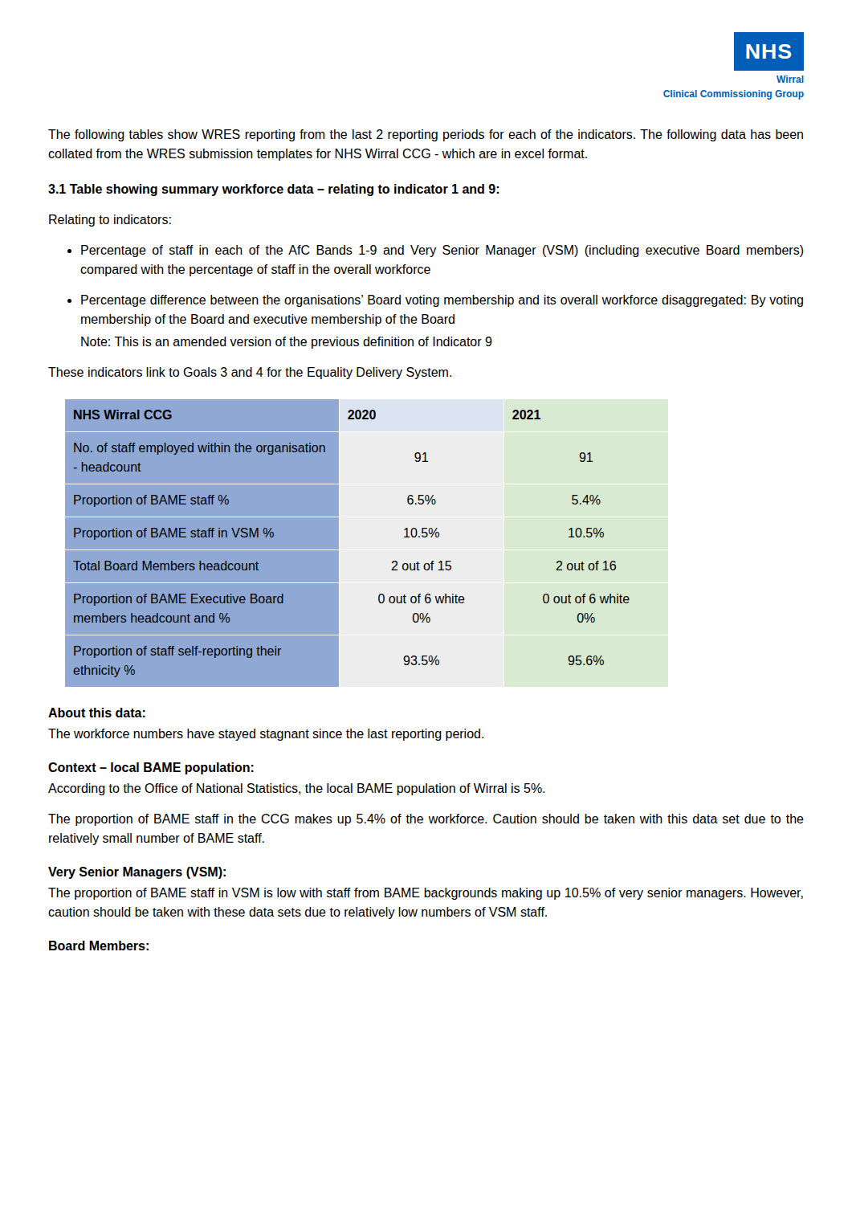NHS
Wirral Clinical Commissioning Group
The following tables show WRES reporting from the last 2 reporting periods for each of the indicators. The following data has been collated from the WRES submission templates for NHS Wirral CCG - which are in excel format.
3.1 Table showing summary workforce data – relating to indicator 1 and 9:
Relating to indicators:
Percentage of staff in each of the AfC Bands 1-9 and Very Senior Manager (VSM) (including executive Board members) compared with the percentage of staff in the overall workforce
Percentage difference between the organisations’ Board voting membership and its overall workforce disaggregated: By voting membership of the Board and executive membership of the Board
Note: This is an amended version of the previous definition of Indicator 9
These indicators link to Goals 3 and 4 for the Equality Delivery System.
| NHS Wirral CCG | 2020 | 2021 |
| --- | --- | --- |
| No. of staff employed within the organisation - headcount | 91 | 91 |
| Proportion of BAME staff % | 6.5% | 5.4% |
| Proportion of BAME staff in VSM % | 10.5% | 10.5% |
| Total Board Members headcount | 2 out of 15 | 2 out of 16 |
| Proportion of BAME Executive Board members headcount and % | 0 out of 6 white 0% | 0 out of 6 white 0% |
| Proportion of staff self-reporting their ethnicity % | 93.5% | 95.6% |
About this data:
The workforce numbers have stayed stagnant since the last reporting period.
Context – local BAME population:
According to the Office of National Statistics, the local BAME population of Wirral is 5%.
The proportion of BAME staff in the CCG makes up 5.4% of the workforce. Caution should be taken with this data set due to the relatively small number of BAME staff.
Very Senior Managers (VSM):
The proportion of BAME staff in VSM is low with staff from BAME backgrounds making up 10.5% of very senior managers. However, caution should be taken with these data sets due to relatively low numbers of VSM staff.
Board Members: